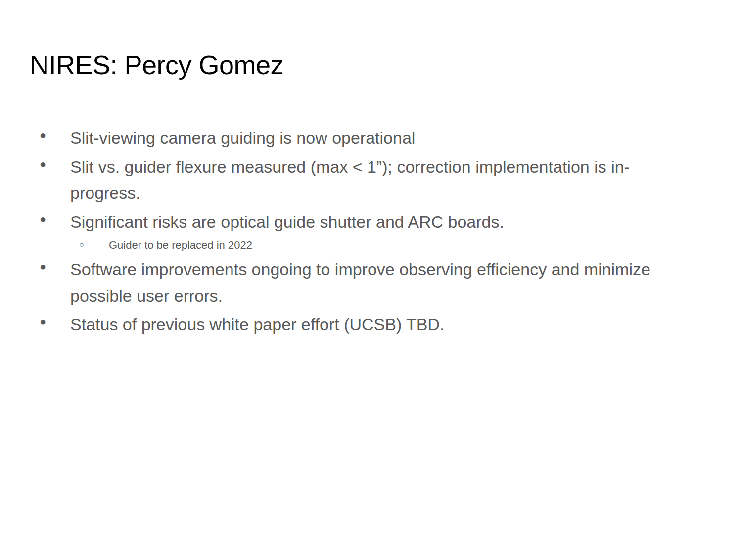NIRES: Percy Gomez
Slit-viewing camera guiding is now operational
Slit vs. guider flexure measured (max < 1”); correction implementation is in-progress.
Significant risks are optical guide shutter and ARC boards.
Guider to be replaced in 2022
Software improvements ongoing to improve observing efficiency and minimize possible user errors.
Status of previous white paper effort (UCSB) TBD.